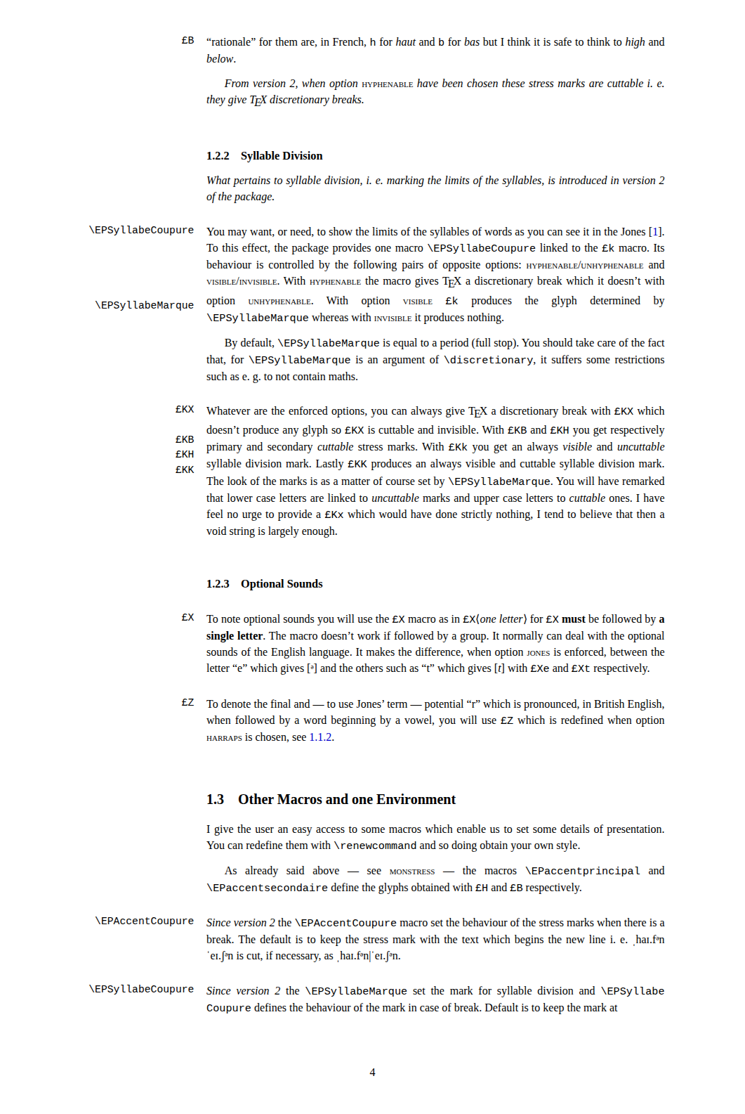£B
“rationale” for them are, in French, h for haut and b for bas but I think it is safe to think to high and below.
From version 2, when option hyphenable have been chosen these stress marks are cuttable i. e. they give TEX discretionary breaks.
1.2.2 Syllable Division
What pertains to syllable division, i. e. marking the limits of the syllables, is introduced in version 2 of the package.
\EPSyllabeCoupure
\EPSyllabeMarque
You may want, or need, to show the limits of the syllables of words as you can see it in the Jones [1]. To this effect, the package provides one macro \EPSyllabeCoupure linked to the £k macro. Its behaviour is controlled by the following pairs of opposite options: hyphenable/unhyphenable and visible/invisible. With hyphenable the macro gives TEX a discretionary break which it doesn’t with option unhyphenable. With option visible £k produces the glyph determined by \EPSyllabeMarque whereas with invisible it produces nothing.
By default, \EPSyllabeMarque is equal to a period (full stop). You should take care of the fact that, for \EPSyllabeMarque is an argument of \discretionary, it suffers some restrictions such as e. g. to not contain maths.
£KX
£KB
£KH
£KK
Whatever are the enforced options, you can always give TEX a discretionary break with £KX which doesn’t produce any glyph so £KX is cuttable and invisible. With £KB and £KH you get respectively primary and secondary cuttable stress marks. With £Kk you get an always visible and uncuttable syllable division mark. Lastly £KK produces an always visible and cuttable syllable division mark. The look of the marks is as a matter of course set by \EPSyllabeMarque. You will have remarked that lower case letters are linked to uncuttable marks and upper case letters to cuttable ones. I have feel no urge to provide a £Kx which would have done strictly nothing, I tend to believe that then a void string is largely enough.
1.2.3 Optional Sounds
£X
To note optional sounds you will use the £X macro as in £X⟨one letter⟩ for £X must be followed by a single letter. The macro doesn’t work if followed by a group. It normally can deal with the optional sounds of the English language. It makes the difference, when option jones is enforced, between the letter “e” which gives [ᵊ] and the others such as “t” which gives [t] with £Xe and £Xt respectively.
£Z
To denote the final and — to use Jones’ term — potential “r” which is pronounced, in British English, when followed by a word beginning by a vowel, you will use £Z which is redefined when option harraps is chosen, see 1.1.2.
1.3 Other Macros and one Environment
I give the user an easy access to some macros which enable us to set some details of presentation. You can redefine them with \renewcommand and so doing obtain your own style.
As already said above — see monstress — the macros \EPaccentprincipal and \EPaccentsecondaire define the glyphs obtained with £H and £B respectively.
\EPAccentCoupure
Since version 2 the \EPAccentCoupure macro set the behaviour of the stress marks when there is a break. The default is to keep the stress mark with the text which begins the new line i. e. ˌhaɪ.fᵊnˈeɪ.ʃᵊn is cut, if necessary, as ˌhaɪ.fᵊn|ˈeɪ.ʃᵊn.
\EPSyllabeCoupure
Since version 2 the \EPSyllabeMarque set the mark for syllable division and \EPSyllabe​Coupure defines the behaviour of the mark in case of break. Default is to keep the mark at
4